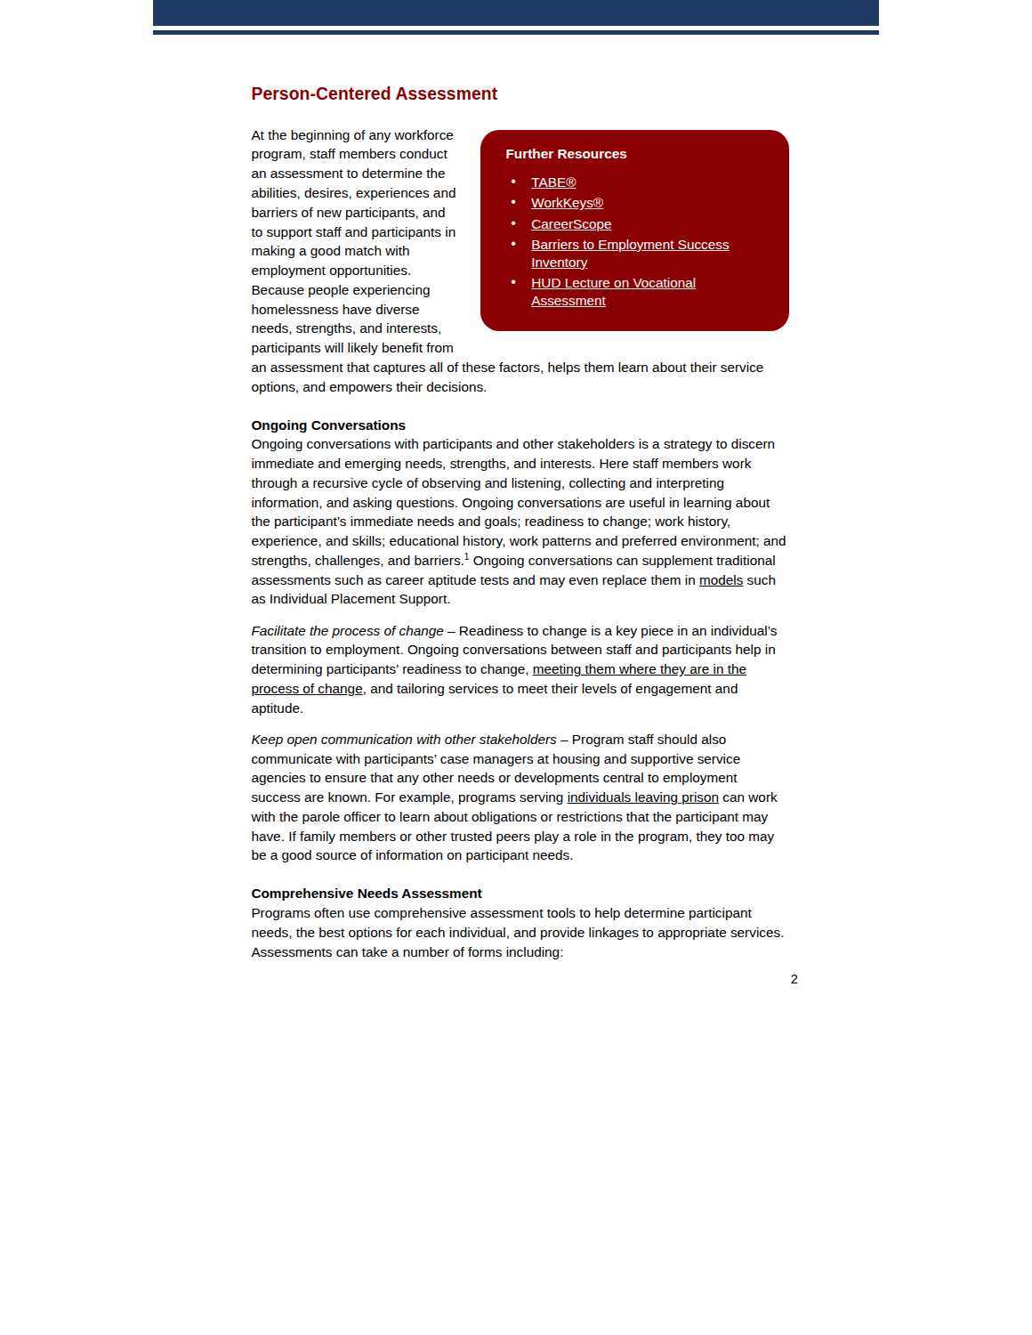Person-Centered Assessment
Further Resources
TABE®
WorkKeys®
CareerScope
Barriers to Employment Success Inventory
HUD Lecture on Vocational Assessment
At the beginning of any workforce program, staff members conduct an assessment to determine the abilities, desires, experiences and barriers of new participants, and to support staff and participants in making a good match with employment opportunities. Because people experiencing homelessness have diverse needs, strengths, and interests, participants will likely benefit from an assessment that captures all of these factors, helps them learn about their service options, and empowers their decisions.
Ongoing Conversations
Ongoing conversations with participants and other stakeholders is a strategy to discern immediate and emerging needs, strengths, and interests. Here staff members work through a recursive cycle of observing and listening, collecting and interpreting information, and asking questions. Ongoing conversations are useful in learning about the participant’s immediate needs and goals; readiness to change; work history, experience, and skills; educational history, work patterns and preferred environment; and strengths, challenges, and barriers.1 Ongoing conversations can supplement traditional assessments such as career aptitude tests and may even replace them in models such as Individual Placement Support.
Facilitate the process of change – Readiness to change is a key piece in an individual’s transition to employment. Ongoing conversations between staff and participants help in determining participants’ readiness to change, meeting them where they are in the process of change, and tailoring services to meet their levels of engagement and aptitude.
Keep open communication with other stakeholders – Program staff should also communicate with participants’ case managers at housing and supportive service agencies to ensure that any other needs or developments central to employment success are known. For example, programs serving individuals leaving prison can work with the parole officer to learn about obligations or restrictions that the participant may have. If family members or other trusted peers play a role in the program, they too may be a good source of information on participant needs.
Comprehensive Needs Assessment
Programs often use comprehensive assessment tools to help determine participant needs, the best options for each individual, and provide linkages to appropriate services. Assessments can take a number of forms including:
2